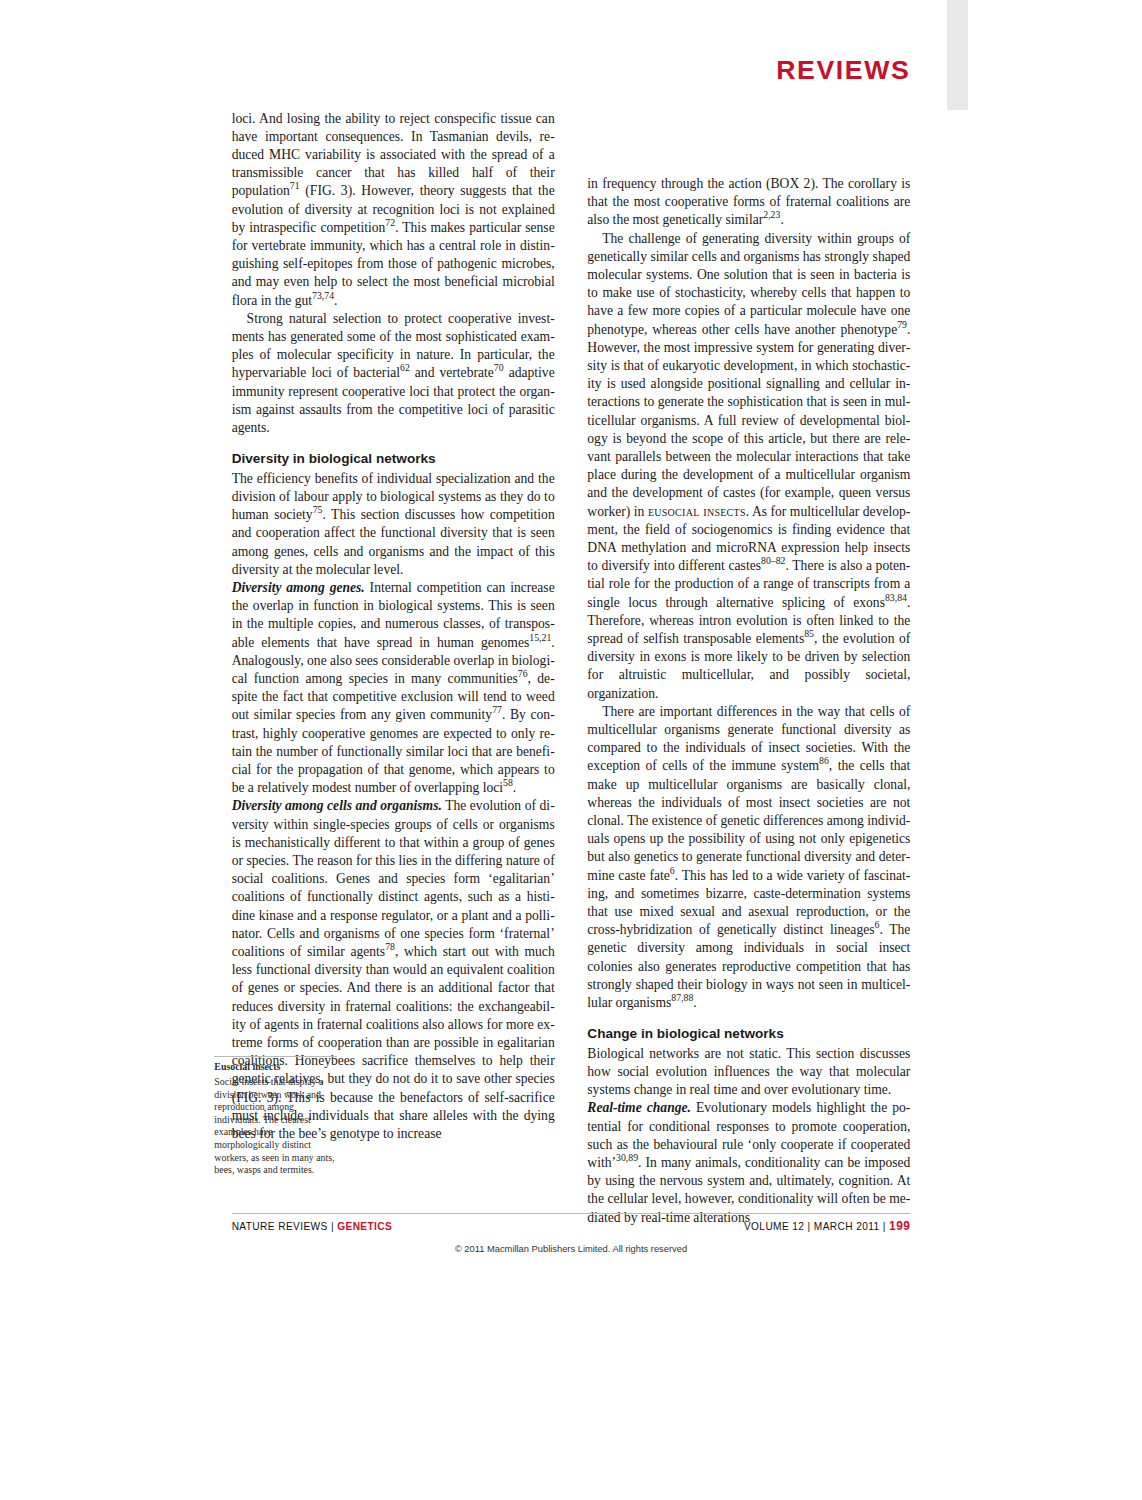Reviews
loci. And losing the ability to reject conspecific tissue can have important consequences. In Tasmanian devils, reduced MHC variability is associated with the spread of a transmissible cancer that has killed half of their population71 (FIG. 3). However, theory suggests that the evolution of diversity at recognition loci is not explained by intraspecific competition72. This makes particular sense for vertebrate immunity, which has a central role in distinguishing self-epitopes from those of pathogenic microbes, and may even help to select the most beneficial microbial flora in the gut73,74.
Strong natural selection to protect cooperative investments has generated some of the most sophisticated examples of molecular specificity in nature. In particular, the hypervariable loci of bacterial62 and vertebrate70 adaptive immunity represent cooperative loci that protect the organism against assaults from the competitive loci of parasitic agents.
Diversity in biological networks
The efficiency benefits of individual specialization and the division of labour apply to biological systems as they do to human society75. This section discusses how competition and cooperation affect the functional diversity that is seen among genes, cells and organisms and the impact of this diversity at the molecular level.
Diversity among genes.
Internal competition can increase the overlap in function in biological systems. This is seen in the multiple copies, and numerous classes, of transposable elements that have spread in human genomes15,21. Analogously, one also sees considerable overlap in biological function among species in many communities76, despite the fact that competitive exclusion will tend to weed out similar species from any given community77. By contrast, highly cooperative genomes are expected to only retain the number of functionally similar loci that are beneficial for the propagation of that genome, which appears to be a relatively modest number of overlapping loci58.
Diversity among cells and organisms.
The evolution of diversity within single-species groups of cells or organisms is mechanistically different to that within a group of genes or species. The reason for this lies in the differing nature of social coalitions. Genes and species form ‘egalitarian’ coalitions of functionally distinct agents, such as a histidine kinase and a response regulator, or a plant and a pollinator. Cells and organisms of one species form ‘fraternal’ coalitions of similar agents78, which start out with much less functional diversity than would an equivalent coalition of genes or species. And there is an additional factor that reduces diversity in fraternal coalitions: the exchangeability of agents in fraternal coalitions also allows for more extreme forms of cooperation than are possible in egalitarian coalitions. Honeybees sacrifice themselves to help their genetic relatives, but they do not do it to save other species (FIG. 3). This is because the benefactors of self-sacrifice must include individuals that share alleles with the dying bees for the bee’s genotype to increase
in frequency through the action (BOX 2). The corollary is that the most cooperative forms of fraternal coalitions are also the most genetically similar2,23.
The challenge of generating diversity within groups of genetically similar cells and organisms has strongly shaped molecular systems. One solution that is seen in bacteria is to make use of stochasticity, whereby cells that happen to have a few more copies of a particular molecule have one phenotype, whereas other cells have another phenotype79. However, the most impressive system for generating diversity is that of eukaryotic development, in which stochasticity is used alongside positional signalling and cellular interactions to generate the sophistication that is seen in multicellular organisms. A full review of developmental biology is beyond the scope of this article, but there are relevant parallels between the molecular interactions that take place during the development of a multicellular organism and the development of castes (for example, queen versus worker) in eusocial insects. As for multicellular development, the field of sociogenomics is finding evidence that DNA methylation and microRNA expression help insects to diversify into different castes80–82. There is also a potential role for the production of a range of transcripts from a single locus through alternative splicing of exons83,84. Therefore, whereas intron evolution is often linked to the spread of selfish transposable elements85, the evolution of diversity in exons is more likely to be driven by selection for altruistic multicellular, and possibly societal, organization.
There are important differences in the way that cells of multicellular organisms generate functional diversity as compared to the individuals of insect societies. With the exception of cells of the immune system86, the cells that make up multicellular organisms are basically clonal, whereas the individuals of most insect societies are not clonal. The existence of genetic differences among individuals opens up the possibility of using not only epigenetics but also genetics to generate functional diversity and determine caste fate6. This has led to a wide variety of fascinating, and sometimes bizarre, caste-determination systems that use mixed sexual and asexual reproduction, or the cross-hybridization of genetically distinct lineages6. The genetic diversity among individuals in social insect colonies also generates reproductive competition that has strongly shaped their biology in ways not seen in multicellular organisms87,88.
Change in biological networks
Biological networks are not static. This section discusses how social evolution influences the way that molecular systems change in real time and over evolutionary time.
Real-time change.
Evolutionary models highlight the potential for conditional responses to promote cooperation, such as the behavioural rule ‘only cooperate if cooperated with’30,89. In many animals, conditionality can be imposed by using the nervous system and, ultimately, cognition. At the cellular level, however, conditionality will often be mediated by real-time alterations
Eusocial insects Social insects that display a division between work and reproduction among individuals. The clearest examples have morphologically distinct workers, as seen in many ants, bees, wasps and termites.
Nature Reviews | Genetics
Volume 12 | March 2011 | 199
© 2011 Macmillan Publishers Limited. All rights reserved